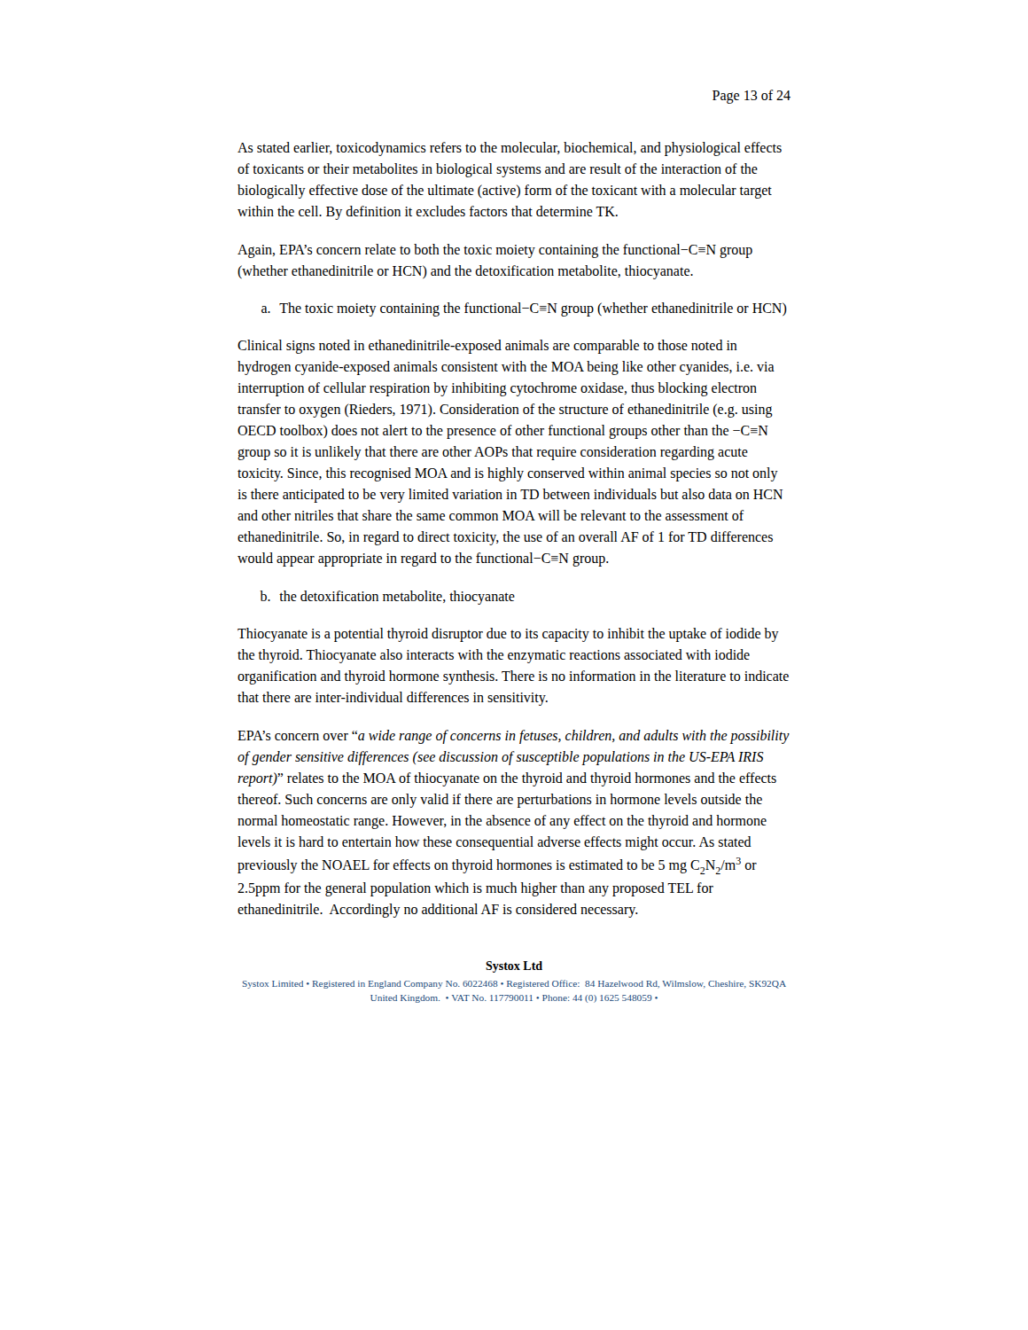Page 13 of 24
As stated earlier, toxicodynamics refers to the molecular, biochemical, and physiological effects of toxicants or their metabolites in biological systems and are result of the interaction of the biologically effective dose of the ultimate (active) form of the toxicant with a molecular target within the cell. By definition it excludes factors that determine TK.
Again, EPA’s concern relate to both the toxic moiety containing the functional−C≡N group (whether ethanedinitrile or HCN) and the detoxification metabolite, thiocyanate.
The toxic moiety containing the functional−C≡N group (whether ethanedinitrile or HCN)
Clinical signs noted in ethanedinitrile-exposed animals are comparable to those noted in hydrogen cyanide-exposed animals consistent with the MOA being like other cyanides, i.e. via interruption of cellular respiration by inhibiting cytochrome oxidase, thus blocking electron transfer to oxygen (Rieders, 1971). Consideration of the structure of ethanedinitrile (e.g. using OECD toolbox) does not alert to the presence of other functional groups other than the −C≡N group so it is unlikely that there are other AOPs that require consideration regarding acute toxicity. Since, this recognised MOA and is highly conserved within animal species so not only is there anticipated to be very limited variation in TD between individuals but also data on HCN and other nitriles that share the same common MOA will be relevant to the assessment of ethanedinitrile. So, in regard to direct toxicity, the use of an overall AF of 1 for TD differences would appear appropriate in regard to the functional−C≡N group.
the detoxification metabolite, thiocyanate
Thiocyanate is a potential thyroid disruptor due to its capacity to inhibit the uptake of iodide by the thyroid. Thiocyanate also interacts with the enzymatic reactions associated with iodide organification and thyroid hormone synthesis. There is no information in the literature to indicate that there are inter-individual differences in sensitivity.
EPA’s concern over “a wide range of concerns in fetuses, children, and adults with the possibility of gender sensitive differences (see discussion of susceptible populations in the US-EPA IRIS report)” relates to the MOA of thiocyanate on the thyroid and thyroid hormones and the effects thereof. Such concerns are only valid if there are perturbations in hormone levels outside the normal homeostatic range. However, in the absence of any effect on the thyroid and hormone levels it is hard to entertain how these consequential adverse effects might occur. As stated previously the NOAEL for effects on thyroid hormones is estimated to be 5 mg C2N2/m3 or 2.5ppm for the general population which is much higher than any proposed TEL for ethanedinitrile. Accordingly no additional AF is considered necessary.
Systox Ltd
Systox Limited • Registered in England Company No. 6022468 • Registered Office: 84 Hazelwood Rd, Wilmslow, Cheshire, SK92QA United Kingdom. • VAT No. 117790011 • Phone: 44 (0) 1625 548059 •